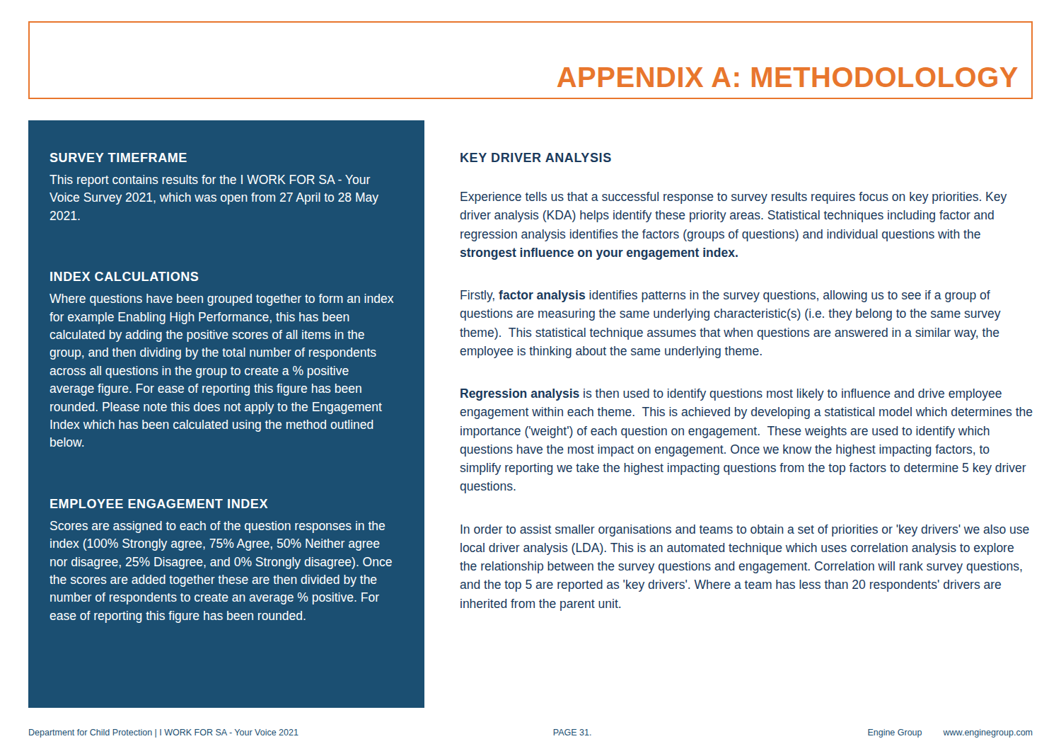Appendix A: Methodolology
Survey Timeframe
This report contains results for the I WORK FOR SA - Your Voice Survey 2021, which was open from 27 April to 28 May 2021.
Index Calculations
Where questions have been grouped together to form an index for example Enabling High Performance, this has been calculated by adding the positive scores of all items in the group, and then dividing by the total number of respondents across all questions in the group to create a % positive average figure. For ease of reporting this figure has been rounded. Please note this does not apply to the Engagement Index which has been calculated using the method outlined below.
Employee Engagement Index
Scores are assigned to each of the question responses in the index (100% Strongly agree, 75% Agree, 50% Neither agree nor disagree, 25% Disagree, and 0% Strongly disagree). Once the scores are added together these are then divided by the number of respondents to create an average % positive. For ease of reporting this figure has been rounded.
Key Driver Analysis
Experience tells us that a successful response to survey results requires focus on key priorities. Key driver analysis (KDA) helps identify these priority areas. Statistical techniques including factor and regression analysis identifies the factors (groups of questions) and individual questions with the strongest influence on your engagement index.
Firstly, factor analysis identifies patterns in the survey questions, allowing us to see if a group of questions are measuring the same underlying characteristic(s) (i.e. they belong to the same survey theme). This statistical technique assumes that when questions are answered in a similar way, the employee is thinking about the same underlying theme.
Regression analysis is then used to identify questions most likely to influence and drive employee engagement within each theme. This is achieved by developing a statistical model which determines the importance ('weight') of each question on engagement. These weights are used to identify which questions have the most impact on engagement. Once we know the highest impacting factors, to simplify reporting we take the highest impacting questions from the top factors to determine 5 key driver questions.
In order to assist smaller organisations and teams to obtain a set of priorities or 'key drivers' we also use local driver analysis (LDA). This is an automated technique which uses correlation analysis to explore the relationship between the survey questions and engagement. Correlation will rank survey questions, and the top 5 are reported as 'key drivers'. Where a team has less than 20 respondents' drivers are inherited from the parent unit.
Department for Child Protection | I WORK FOR SA - Your Voice 2021
PAGE 31.
Engine Group www.enginegroup.com